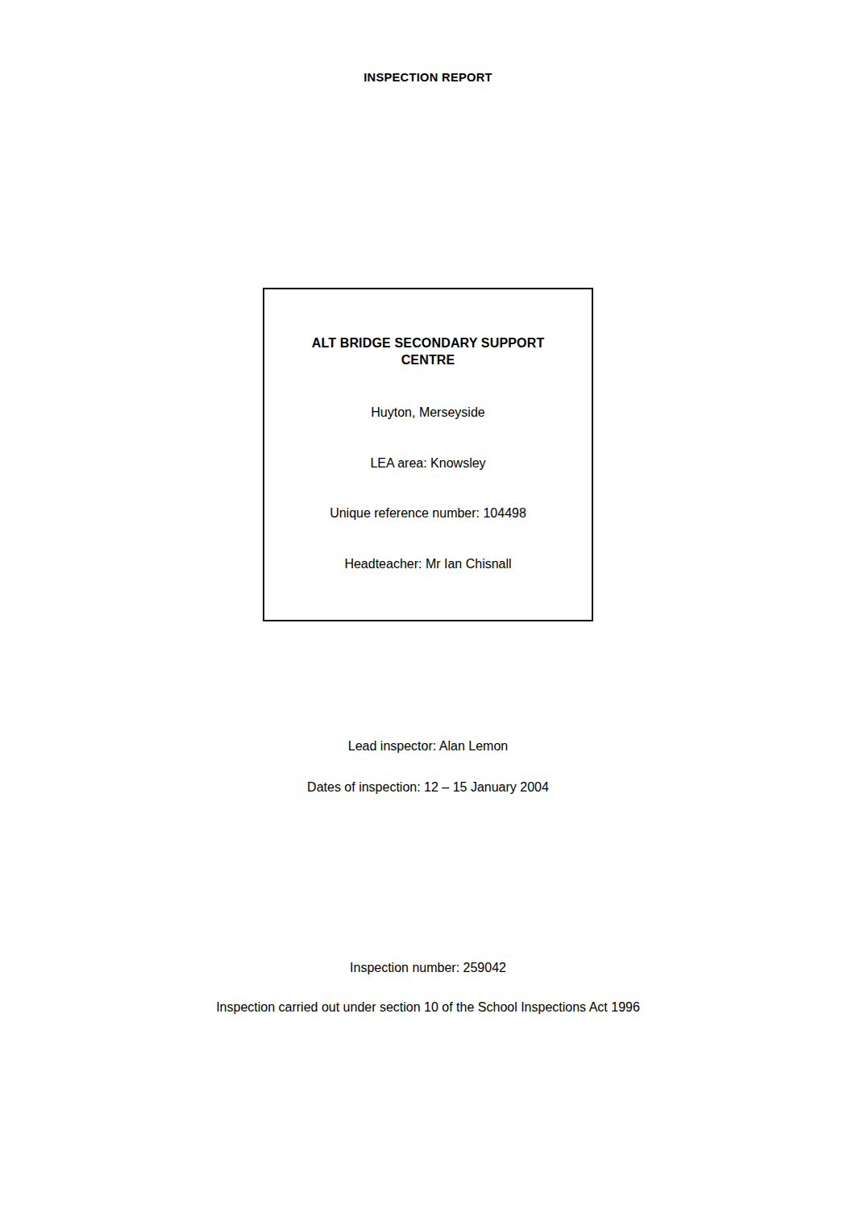INSPECTION REPORT
ALT BRIDGE SECONDARY SUPPORT CENTRE
Huyton, Merseyside
LEA area: Knowsley
Unique reference number: 104498
Headteacher: Mr Ian Chisnall
Lead inspector: Alan Lemon
Dates of inspection: 12 – 15 January 2004
Inspection number: 259042
Inspection carried out under section 10 of the School Inspections Act 1996